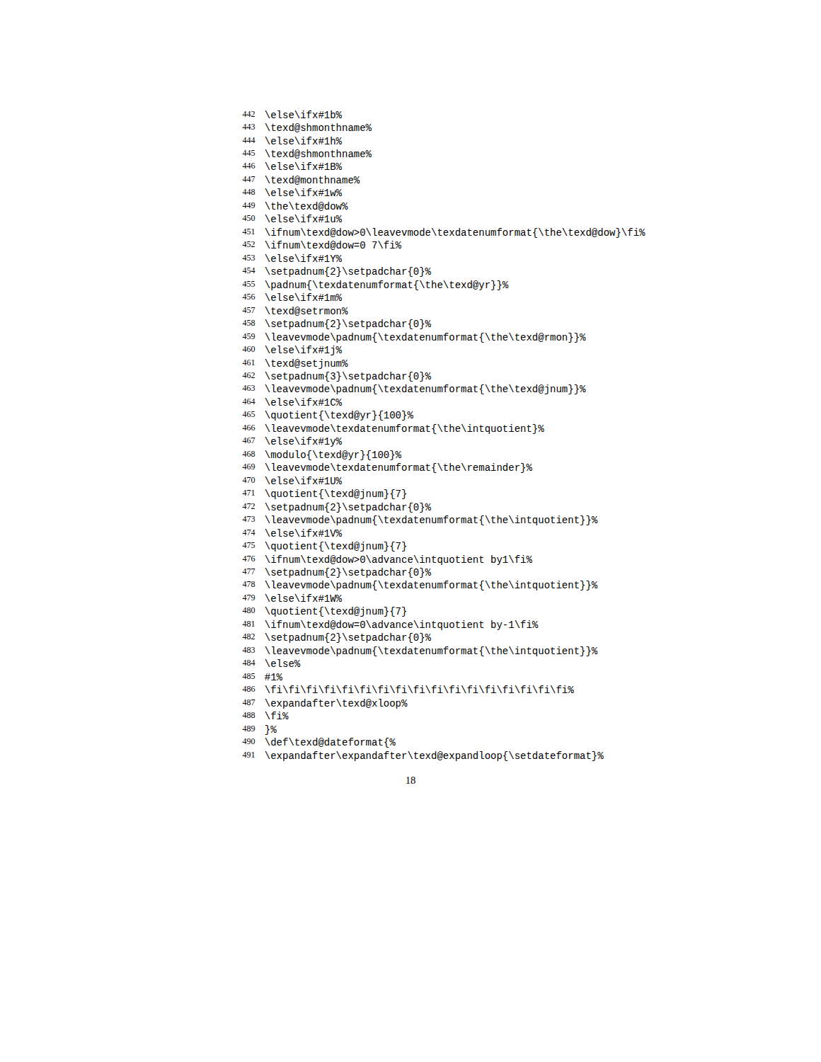\else\ifx#1b%
\texd@shmonthname%
\else\ifx#1h%
\texd@shmonthname%
\else\ifx#1B%
\texd@monthname%
\else\ifx#1w%
\the\texd@dow%
\else\ifx#1u%
\ifnum\texd@dow>0\leavevmode\texdatenumformat{\the\texd@dow}\fi%
\ifnum\texd@dow=0 7\fi%
\else\ifx#1Y%
\setpadnum{2}\setpadchar{0}%
\padnum{\texdatenumformat{\the\texd@yr}}%
\else\ifx#1m%
\texd@setrmon%
\setpadnum{2}\setpadchar{0}%
\leavevmode\padnum{\texdatenumformat{\the\texd@rmon}}%
\else\ifx#1j%
\texd@setjnum%
\setpadnum{3}\setpadchar{0}%
\leavevmode\padnum{\texdatenumformat{\the\texd@jnum}}%
\else\ifx#1C%
\quotient{\texd@yr}{100}%
\leavevmode\texdatenumformat{\the\intquotient}%
\else\ifx#1y%
\modulo{\texd@yr}{100}%
\leavevmode\texdatenumformat{\the\remainder}%
\else\ifx#1U%
\quotient{\texd@jnum}{7}
\setpadnum{2}\setpadchar{0}%
\leavevmode\padnum{\texdatenumformat{\the\intquotient}}%
\else\ifx#1V%
\quotient{\texd@jnum}{7}
\ifnum\texd@dow>0\advance\intquotient by1\fi%
\setpadnum{2}\setpadchar{0}%
\leavevmode\padnum{\texdatenumformat{\the\intquotient}}%
\else\ifx#1W%
\quotient{\texd@jnum}{7}
\ifnum\texd@dow=0\advance\intquotient by-1\fi%
\setpadnum{2}\setpadchar{0}%
\leavevmode\padnum{\texdatenumformat{\the\intquotient}}%
\else%
#1%
\fi\fi\fi\fi\fi\fi\fi\fi\fi\fi\fi\fi\fi\fi\fi\fi\fi%
\expandafter\texd@xloop%
\fi%
}%
\def\texd@dateformat{%
\expandafter\expandafter\texd@expandloop{\setdateformat}%
18